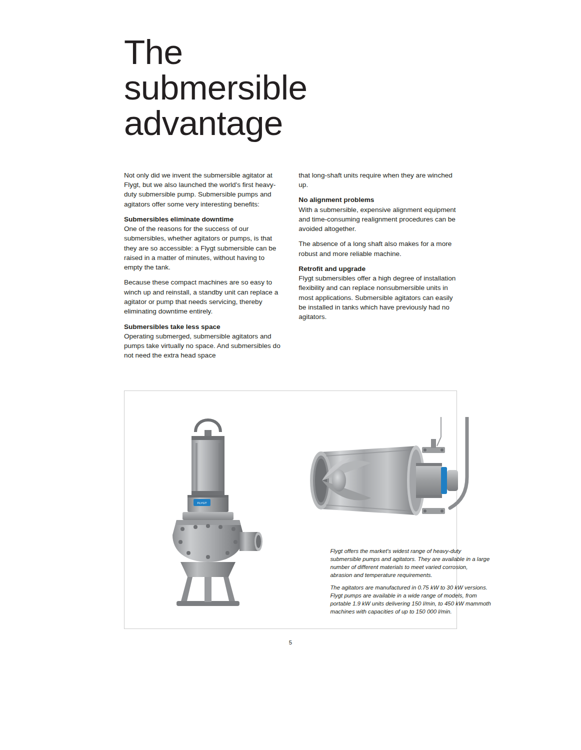The submersible advantage
Not only did we invent the submersible agitator at Flygt, but we also launched the world's first heavy-duty submersible pump. Submersible pumps and agitators offer some very interesting benefits:
Submersibles eliminate downtime
One of the reasons for the success of our submersibles, whether agitators or pumps, is that they are so accessible: a Flygt submersible can be raised in a matter of minutes, without having to empty the tank.
Because these compact machines are so easy to winch up and reinstall, a standby unit can replace a agitator or pump that needs servicing, thereby eliminating downtime entirely.
Submersibles take less space
Operating submerged, submersible agitators and pumps take virtually no space. And submersibles do not need the extra head space
that long-shaft units require when they are winched up.
No alignment problems
With a submersible, expensive alignment equipment and time-consuming realignment procedures can be avoided altogether.
The absence of a long shaft also makes for a more robust and more reliable machine.
Retrofit and upgrade
Flygt submersibles offer a high degree of installation flexibility and can replace nonsubmersible units in most applications. Submersible agitators can easily be installed in tanks which have previously had no agitators.
FLYGT
Flygt offers the market's widest range of heavy-duty submersible pumps and agitators. They are available in a large number of different materials to meet varied corrosion, abrasion and temperature requirements.
The agitators are manufactured in 0.75 kW to 30 kW versions. Flygt pumps are available in a wide range of models, from portable 1.9 kW units delivering 150 l/min, to 450 kW mammoth machines with capacities of up to 150 000 l/min.
5